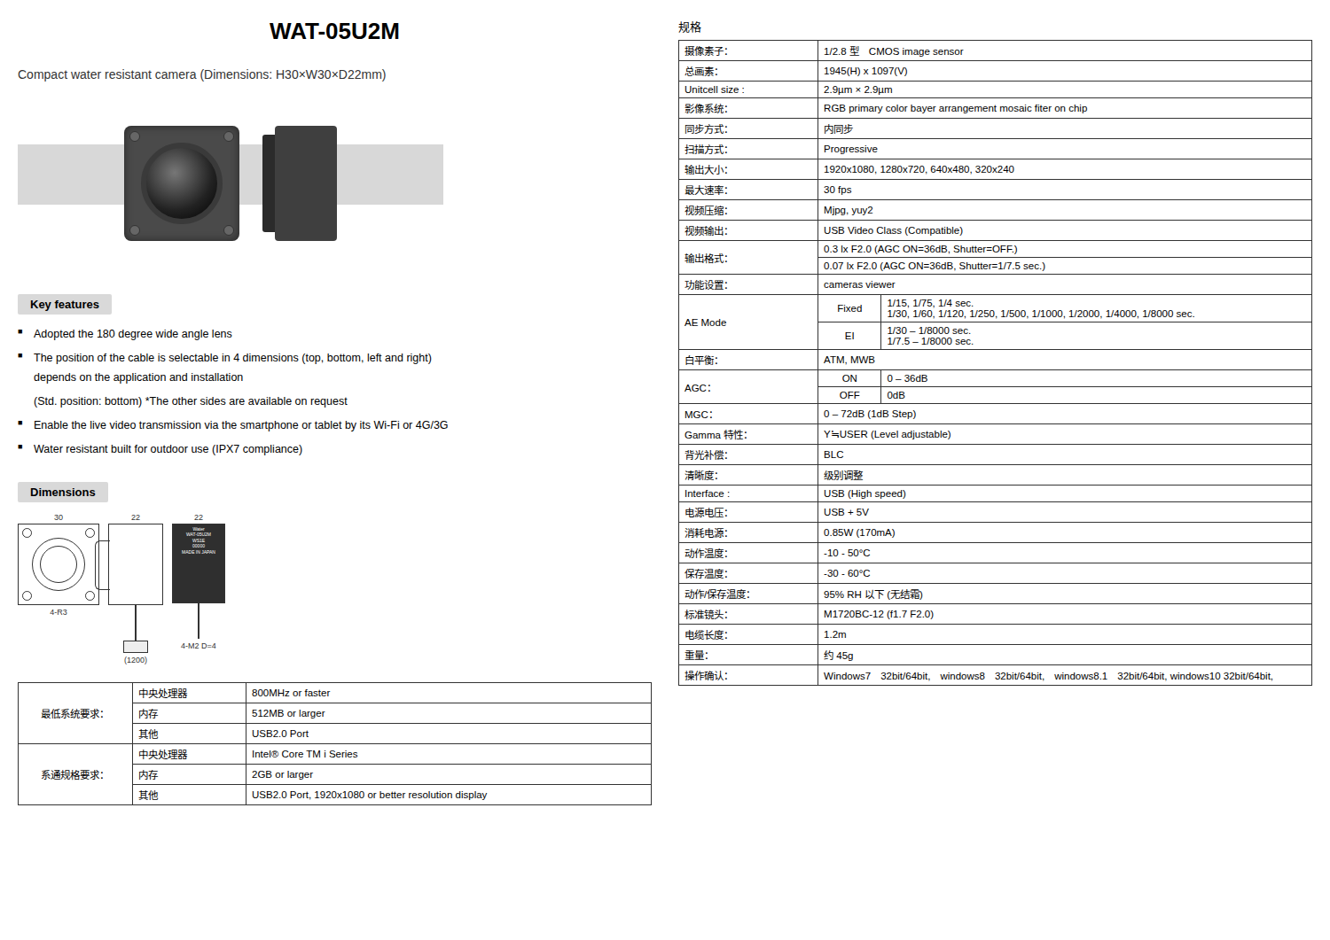WAT-05U2M
Compact water resistant camera (Dimensions: H30×W30×D22mm)
Key features
Adopted the 180 degree wide angle lens
The position of the cable is selectable in 4 dimensions (top, bottom, left and right) depends on the application and installation
(Std. position: bottom) *The other sides are available on request
Enable the live video transmission via the smartphone or tablet by its Wi-Fi or 4G/3G
Water resistant built for outdoor use (IPX7 compliance)
Dimensions
30
4-R3
22
(1200)
22
Water
WAT-05U2M
WS1E
00000
MADE IN JAPAN
4-M2 D=4
| 最低系统要求： | 中央处理器 | 800MHz or faster |
| 内存 | 512MB or larger |
| 其他 | USB2.0 Port |
| 系通规格要求： | 中央处理器 | Intel® Core TM i Series |
| 内存 | 2GB or larger |
| 其他 | USB2.0 Port, 1920x1080 or better resolution display |
规格
| 摄像素子： | 1/2.8 型 CMOS image sensor |
| 总画素： | 1945(H) x 1097(V) |
| Unitcell size : | 2.9µm × 2.9µm |
| 影像系统： | RGB primary color bayer arrangement mosaic fiter on chip |
| 同步方式： | 内同步 |
| 扫描方式： | Progressive |
| 输出大小： | 1920x1080, 1280x720, 640x480, 320x240 |
| 最大速率： | 30 fps |
| 视频压缩： | Mjpg, yuy2 |
| 视频输出： | USB Video Class (Compatible) |
| 输出格式： | 0.3 lx F2.0 (AGC ON=36dB, Shutter=OFF.) |
| 0.07 lx F2.0 (AGC ON=36dB, Shutter=1/7.5 sec.) |
| 功能设置： | cameras viewer |
| AE Mode | Fixed | 1/15, 1/75, 1/4 sec. 1/30, 1/60, 1/120, 1/250, 1/500, 1/1000, 1/2000, 1/4000, 1/8000 sec. |
| EI | 1/30 – 1/8000 sec. 1/7.5 – 1/8000 sec. |
| 白平衡： | ATM, MWB |
| AGC： | ON | 0 – 36dB |
| OFF | 0dB |
| MGC： | 0 – 72dB (1dB Step) |
| Gamma 特性： | Y≒USER (Level adjustable) |
| 背光补偿： | BLC |
| 清晰度： | 级别调整 |
| Interface : | USB (High speed) |
| 电源电压： | USB + 5V |
| 消耗电源： | 0.85W (170mA) |
| 动作温度： | -10 - 50°C |
| 保存温度： | -30 - 60°C |
| 动作/保存温度： | 95% RH 以下 (无结霜) |
| 标准镜头： | M1720BC-12 (f1.7 F2.0) |
| 电缆长度： | 1.2m |
| 重量： | 约 45g |
| 操作确认： | Windows7 32bit/64bit, windows8 32bit/64bit, windows8.1 32bit/64bit, windows10 32bit/64bit, |